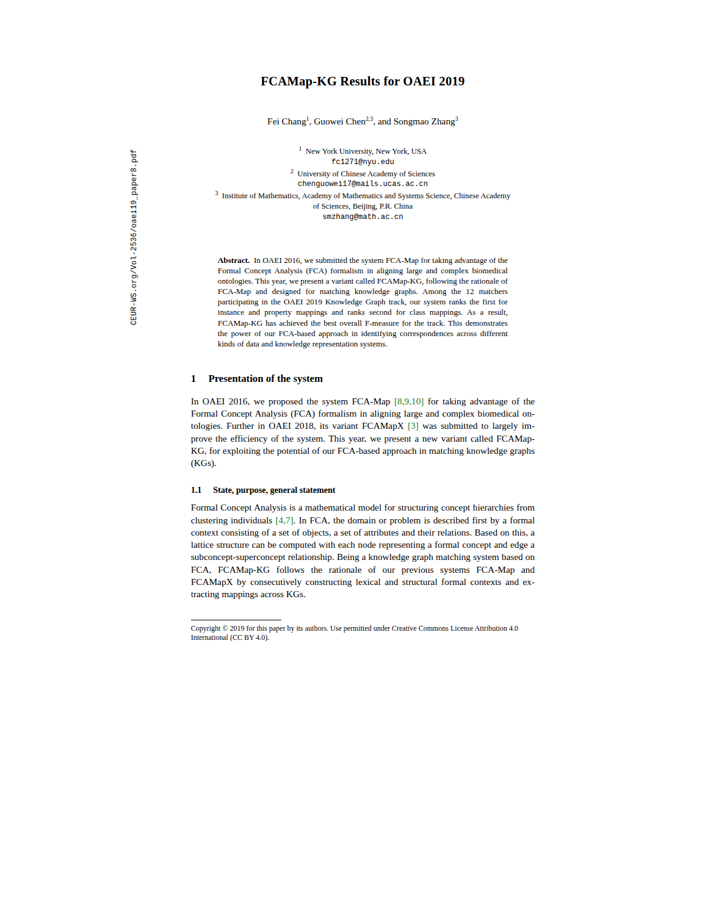CEUR-WS.org/Vol-2536/oaei19_paper8.pdf
FCAMap-KG Results for OAEI 2019
Fei Chang1, Guowei Chen2,3, and Songmao Zhang3
1 New York University, New York, USA
fc1271@nyu.edu
2 University of Chinese Academy of Sciences
chenguowei17@mails.ucas.ac.cn
3 Institute of Mathematics, Academy of Mathematics and Systems Science, Chinese Academy
of Sciences, Beijing, P.R. China
smzhang@math.ac.cn
Abstract. In OAEI 2016, we submitted the system FCA-Map for taking advantage of the Formal Concept Analysis (FCA) formalism in aligning large and complex biomedical ontologies. This year, we present a variant called FCAMap-KG, following the rationale of FCA-Map and designed for matching knowledge graphs. Among the 12 matchers participating in the OAEI 2019 Knowledge Graph track, our system ranks the first for instance and property mappings and ranks second for class mappings. As a result, FCAMap-KG has achieved the best overall F-measure for the track. This demonstrates the power of our FCA-based approach in identifying correspondences across different kinds of data and knowledge representation systems.
1 Presentation of the system
In OAEI 2016, we proposed the system FCA-Map [8,9,10] for taking advantage of the Formal Concept Analysis (FCA) formalism in aligning large and complex biomedical ontologies. Further in OAEI 2018, its variant FCAMapX [3] was submitted to largely improve the efficiency of the system. This year, we present a new variant called FCAMap-KG, for exploiting the potential of our FCA-based approach in matching knowledge graphs (KGs).
1.1 State, purpose, general statement
Formal Concept Analysis is a mathematical model for structuring concept hierarchies from clustering individuals [4,7]. In FCA, the domain or problem is described first by a formal context consisting of a set of objects, a set of attributes and their relations. Based on this, a lattice structure can be computed with each node representing a formal concept and edge a subconcept-superconcept relationship. Being a knowledge graph matching system based on FCA, FCAMap-KG follows the rationale of our previous systems FCA-Map and FCAMapX by consecutively constructing lexical and structural formal contexts and extracting mappings across KGs.
Copyright © 2019 for this paper by its authors. Use permitted under Creative Commons License Attribution 4.0 International (CC BY 4.0).